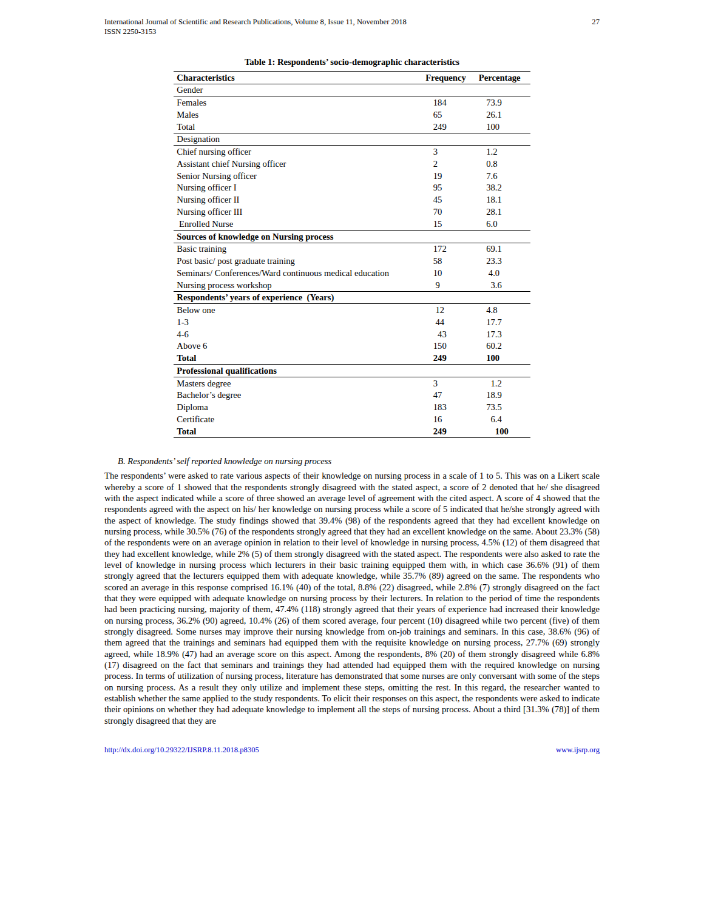International Journal of Scientific and Research Publications, Volume 8, Issue 11, November 2018
ISSN 2250-3153
27
Table 1: Respondents’ socio-demographic characteristics
| Characteristics | Frequency | Percentage |
| --- | --- | --- |
| Gender | | |
| Females | 184 | 73.9 |
| Males | 65 | 26.1 |
| Total | 249 | 100 |
| Designation | | |
| Chief nursing officer | 3 | 1.2 |
| Assistant chief Nursing officer | 2 | 0.8 |
| Senior Nursing officer | 19 | 7.6 |
| Nursing officer I | 95 | 38.2 |
| Nursing officer II | 45 | 18.1 |
| Nursing officer III | 70 | 28.1 |
| Enrolled Nurse | 15 | 6.0 |
| Sources of knowledge on Nursing process | | |
| Basic training | 172 | 69.1 |
| Post basic/ post graduate training | 58 | 23.3 |
| Seminars/ Conferences/Ward continuous medical education | 10 | 4.0 |
| Nursing process workshop | 9 | 3.6 |
| Respondents’ years of experience (Years) | | |
| Below one | 12 | 4.8 |
| 1-3 | 44 | 17.7 |
| 4-6 | 43 | 17.3 |
| Above 6 | 150 | 60.2 |
| Total | 249 | 100 |
| Professional qualifications | | |
| Masters degree | 3 | 1.2 |
| Bachelor’s degree | 47 | 18.9 |
| Diploma | 183 | 73.5 |
| Certificate | 16 | 6.4 |
| Total | 249 | 100 |
B. Respondents’ self reported knowledge on nursing process
The respondents’ were asked to rate various aspects of their knowledge on nursing process in a scale of 1 to 5. This was on a Likert scale whereby a score of 1 showed that the respondents strongly disagreed with the stated aspect, a score of 2 denoted that he/ she disagreed with the aspect indicated while a score of three showed an average level of agreement with the cited aspect. A score of 4 showed that the respondents agreed with the aspect on his/ her knowledge on nursing process while a score of 5 indicated that he/she strongly agreed with the aspect of knowledge. The study findings showed that 39.4% (98) of the respondents agreed that they had excellent knowledge on nursing process, while 30.5% (76) of the respondents strongly agreed that they had an excellent knowledge on the same. About 23.3% (58) of the respondents were on an average opinion in relation to their level of knowledge in nursing process, 4.5% (12) of them disagreed that they had excellent knowledge, while 2% (5) of them strongly disagreed with the stated aspect. The respondents were also asked to rate the level of knowledge in nursing process which lecturers in their basic training equipped them with, in which case 36.6% (91) of them strongly agreed that the lecturers equipped them with adequate knowledge, while 35.7% (89) agreed on the same. The respondents who scored an average in this response comprised 16.1% (40) of the total, 8.8% (22) disagreed, while 2.8% (7) strongly disagreed on the fact that they were equipped with adequate knowledge on nursing process by their lecturers. In relation to the period of time the respondents had been practicing nursing, majority of them, 47.4% (118) strongly agreed that their years of experience had increased their knowledge on nursing process, 36.2% (90) agreed, 10.4% (26) of them scored average, four percent (10) disagreed while two percent (five) of them strongly disagreed. Some nurses may improve their nursing knowledge from on-job trainings and seminars. In this case, 38.6% (96) of them agreed that the trainings and seminars had equipped them with the requisite knowledge on nursing process, 27.7% (69) strongly agreed, while 18.9% (47) had an average score on this aspect. Among the respondents, 8% (20) of them strongly disagreed while 6.8% (17) disagreed on the fact that seminars and trainings they had attended had equipped them with the required knowledge on nursing process. In terms of utilization of nursing process, literature has demonstrated that some nurses are only conversant with some of the steps on nursing process. As a result they only utilize and implement these steps, omitting the rest. In this regard, the researcher wanted to establish whether the same applied to the study respondents. To elicit their responses on this aspect, the respondents were asked to indicate their opinions on whether they had adequate knowledge to implement all the steps of nursing process. About a third [31.3% (78)] of them strongly disagreed that they are
http://dx.doi.org/10.29322/IJSRP.8.11.2018.p8305
www.ijsrp.org